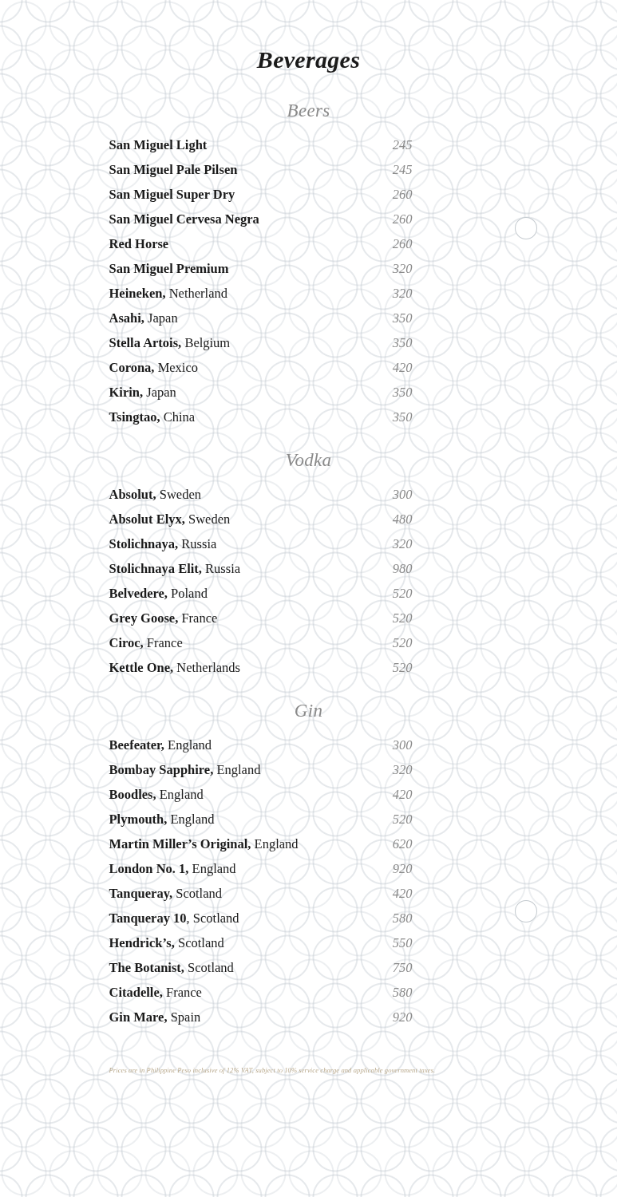Beverages
Beers
| San Miguel Light | 245 |
| San Miguel Pale Pilsen | 245 |
| San Miguel Super Dry | 260 |
| San Miguel Cervesa Negra | 260 |
| Red Horse | 260 |
| San Miguel Premium | 320 |
| Heineken, Netherland | 320 |
| Asahi, Japan | 350 |
| Stella Artois, Belgium | 350 |
| Corona, Mexico | 420 |
| Kirin, Japan | 350 |
| Tsingtao, China | 350 |
Vodka
| Absolut, Sweden | 300 |
| Absolut Elyx, Sweden | 480 |
| Stolichnaya, Russia | 320 |
| Stolichnaya Elit, Russia | 980 |
| Belvedere, Poland | 520 |
| Grey Goose, France | 520 |
| Ciroc, France | 520 |
| Kettle One, Netherlands | 520 |
Gin
| Beefeater, England | 300 |
| Bombay Sapphire, England | 320 |
| Boodles, England | 420 |
| Plymouth, England | 520 |
| Martin Miller’s Original, England | 620 |
| London No. 1, England | 920 |
| Tanqueray, Scotland | 420 |
| Tanqueray 10 , Scotland | 580 |
| Hendrick’s, Scotland | 550 |
| The Botanist, Scotland | 750 |
| Citadelle, France | 580 |
| Gin Mare, Spain | 920 |
Prices are in Philippine Peso inclusive of 12% VAT, subject to 10% service charge and applicable government taxes.